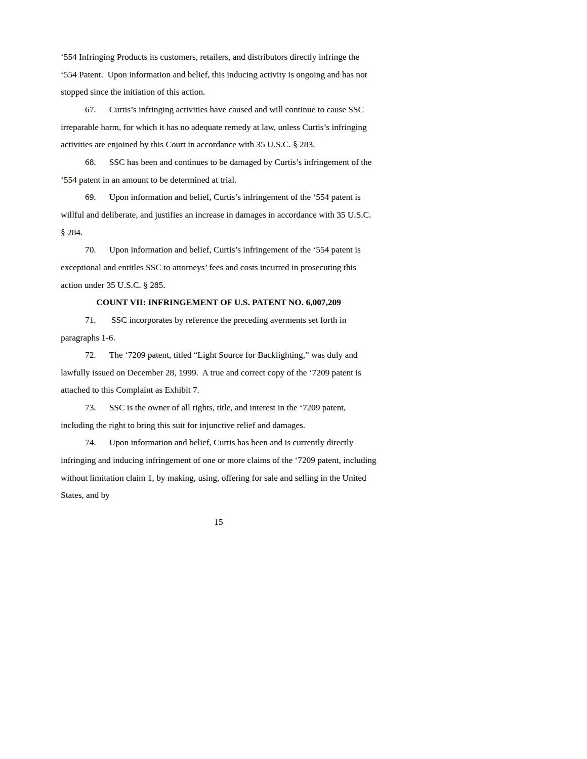‘554 Infringing Products its customers, retailers, and distributors directly infringe the ‘554 Patent. Upon information and belief, this inducing activity is ongoing and has not stopped since the initiation of this action.
67. Curtis’s infringing activities have caused and will continue to cause SSC irreparable harm, for which it has no adequate remedy at law, unless Curtis’s infringing activities are enjoined by this Court in accordance with 35 U.S.C. § 283.
68. SSC has been and continues to be damaged by Curtis’s infringement of the ‘554 patent in an amount to be determined at trial.
69. Upon information and belief, Curtis’s infringement of the ‘554 patent is willful and deliberate, and justifies an increase in damages in accordance with 35 U.S.C. § 284.
70. Upon information and belief, Curtis’s infringement of the ‘554 patent is exceptional and entitles SSC to attorneys’ fees and costs incurred in prosecuting this action under 35 U.S.C. § 285.
COUNT VII: INFRINGEMENT OF U.S. PATENT NO. 6,007,209
71. SSC incorporates by reference the preceding averments set forth in paragraphs 1-6.
72. The ‘7209 patent, titled “Light Source for Backlighting,” was duly and lawfully issued on December 28, 1999. A true and correct copy of the ‘7209 patent is attached to this Complaint as Exhibit 7.
73. SSC is the owner of all rights, title, and interest in the ‘7209 patent, including the right to bring this suit for injunctive relief and damages.
74. Upon information and belief, Curtis has been and is currently directly infringing and inducing infringement of one or more claims of the ‘7209 patent, including without limitation claim 1, by making, using, offering for sale and selling in the United States, and by
15